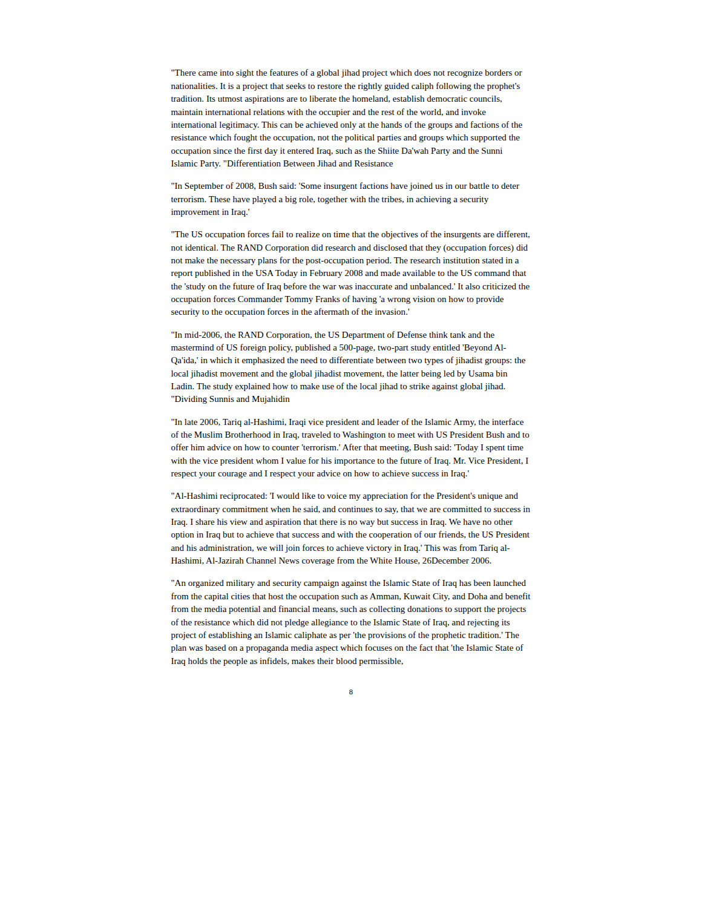"There came into sight the features of a global jihad project which does not recognize borders or nationalities. It is a project that seeks to restore the rightly guided caliph following the prophet's tradition. Its utmost aspirations are to liberate the homeland, establish democratic councils, maintain international relations with the occupier and the rest of the world, and invoke international legitimacy. This can be achieved only at the hands of the groups and factions of the resistance which fought the occupation, not the political parties and groups which supported the occupation since the first day it entered Iraq, such as the Shiite Da'wah Party and the Sunni Islamic Party. "Differentiation Between Jihad and Resistance
"In September of 2008, Bush said: 'Some insurgent factions have joined us in our battle to deter terrorism. These have played a big role, together with the tribes, in achieving a security improvement in Iraq.'
"The US occupation forces fail to realize on time that the objectives of the insurgents are different, not identical. The RAND Corporation did research and disclosed that they (occupation forces) did not make the necessary plans for the post-occupation period. The research institution stated in a report published in the USA Today in February 2008 and made available to the US command that the 'study on the future of Iraq before the war was inaccurate and unbalanced.' It also criticized the occupation forces Commander Tommy Franks of having 'a wrong vision on how to provide security to the occupation forces in the aftermath of the invasion.'
"In mid-2006, the RAND Corporation, the US Department of Defense think tank and the mastermind of US foreign policy, published a 500-page, two-part study entitled 'Beyond Al-Qa'ida,' in which it emphasized the need to differentiate between two types of jihadist groups: the local jihadist movement and the global jihadist movement, the latter being led by Usama bin Ladin. The study explained how to make use of the local jihad to strike against global jihad. "Dividing Sunnis and Mujahidin
"In late 2006, Tariq al-Hashimi, Iraqi vice president and leader of the Islamic Army, the interface of the Muslim Brotherhood in Iraq, traveled to Washington to meet with US President Bush and to offer him advice on how to counter 'terrorism.' After that meeting, Bush said: 'Today I spent time with the vice president whom I value for his importance to the future of Iraq. Mr. Vice President, I respect your courage and I respect your advice on how to achieve success in Iraq.'
"Al-Hashimi reciprocated: 'I would like to voice my appreciation for the President's unique and extraordinary commitment when he said, and continues to say, that we are committed to success in Iraq. I share his view and aspiration that there is no way but success in Iraq. We have no other option in Iraq but to achieve that success and with the cooperation of our friends, the US President and his administration, we will join forces to achieve victory in Iraq.' This was from Tariq al-Hashimi, Al-Jazirah Channel News coverage from the White House, 26December 2006.
"An organized military and security campaign against the Islamic State of Iraq has been launched from the capital cities that host the occupation such as Amman, Kuwait City, and Doha and benefit from the media potential and financial means, such as collecting donations to support the projects of the resistance which did not pledge allegiance to the Islamic State of Iraq, and rejecting its project of establishing an Islamic caliphate as per 'the provisions of the prophetic tradition.' The plan was based on a propaganda media aspect which focuses on the fact that 'the Islamic State of Iraq holds the people as infidels, makes their blood permissible,
8